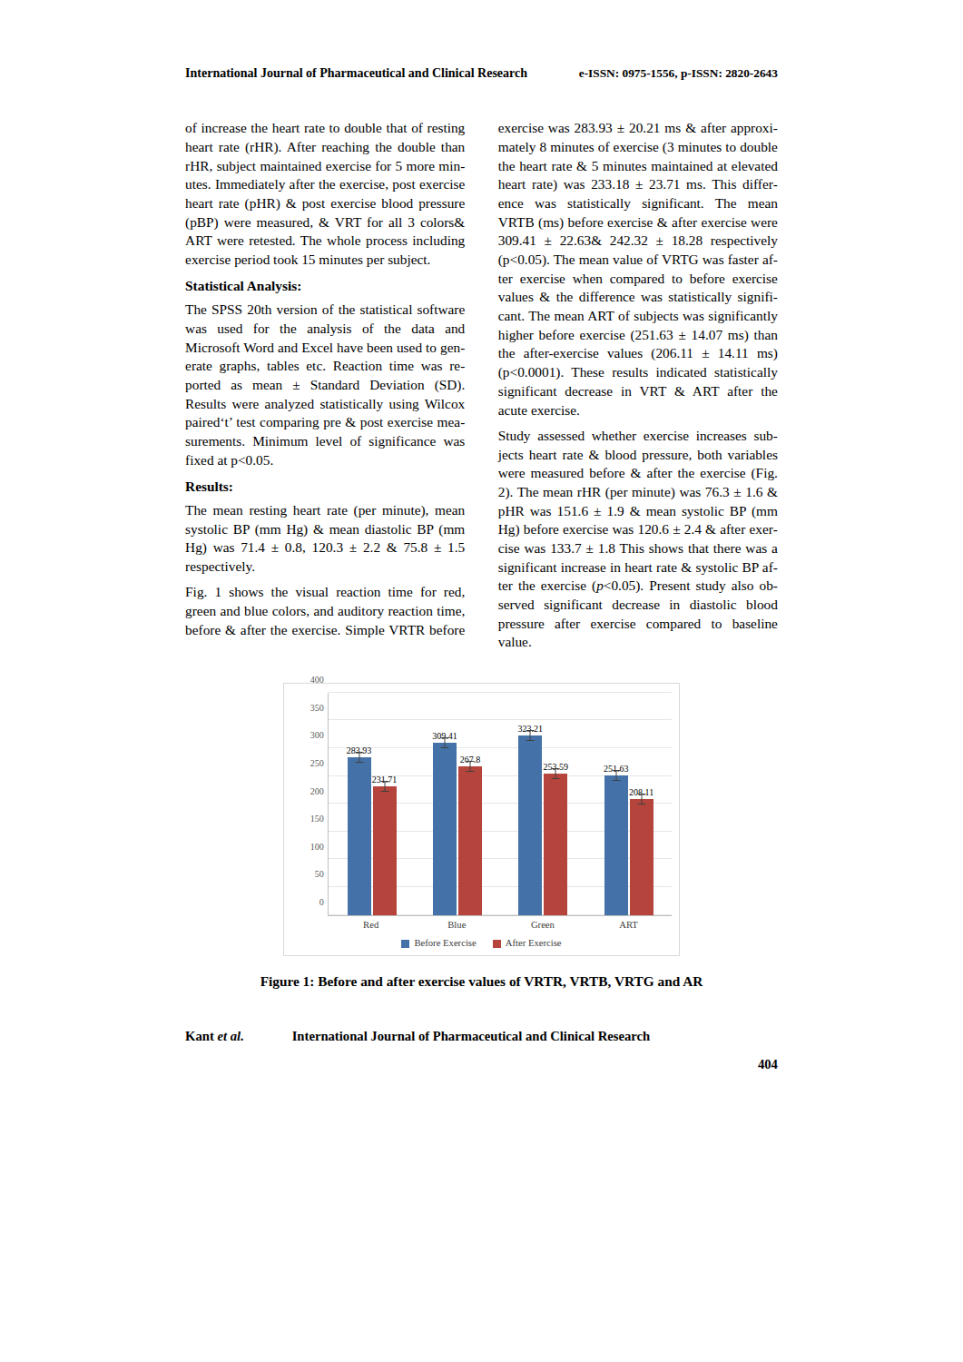International Journal of Pharmaceutical and Clinical Research e-ISSN: 0975-1556, p-ISSN: 2820-2643
of increase the heart rate to double that of resting heart rate (rHR). After reaching the double than rHR, subject maintained exercise for 5 more minutes. Immediately after the exercise, post exercise heart rate (pHR) & post exercise blood pressure (pBP) were measured, & VRT for all 3 colors& ART were retested. The whole process including exercise period took 15 minutes per subject.
Statistical Analysis:
The SPSS 20th version of the statistical software was used for the analysis of the data and Microsoft Word and Excel have been used to generate graphs, tables etc. Reaction time was reported as mean ± Standard Deviation (SD). Results were analyzed statistically using Wilcox paired‘t’ test comparing pre & post exercise measurements. Minimum level of significance was fixed at p<0.05.
Results:
The mean resting heart rate (per minute), mean systolic BP (mm Hg) & mean diastolic BP (mm Hg) was 71.4 ± 0.8, 120.3 ± 2.2 & 75.8 ± 1.5 respectively.
Fig. 1 shows the visual reaction time for red, green and blue colors, and auditory reaction time, before & after the exercise. Simple VRTR before exercise was 283.93 ± 20.21 ms & after approximately 8 minutes of exercise (3 minutes to double the heart rate & 5 minutes maintained at elevated heart rate) was 233.18 ± 23.71 ms. This difference was statistically significant. The mean VRTB (ms) before exercise & after exercise were 309.41 ± 22.63& 242.32 ± 18.28 respectively (p<0.05). The mean value of VRTG was faster after exercise when compared to before exercise values & the difference was statistically significant. The mean ART of subjects was significantly higher before exercise (251.63 ± 14.07 ms) than the after-exercise values (206.11 ± 14.11 ms) (p<0.0001). These results indicated statistically significant decrease in VRT & ART after the acute exercise.
Study assessed whether exercise increases subjects heart rate & blood pressure, both variables were measured before & after the exercise (Fig. 2). The mean rHR (per minute) was 76.3 ± 1.6 & pHR was 151.6 ± 1.9 & mean systolic BP (mm Hg) before exercise was 120.6 ± 2.4 & after exercise was 133.7 ± 1.8 This shows that there was a significant increase in heart rate & systolic BP after the exercise (p<0.05). Present study also observed significant decrease in diastolic blood pressure after exercise compared to baseline value.
0
50
100
150
200
250
300
350
400
283.93
231.71
309.41
267.8
323.21
253.59
251.63
208.11
Red Blue Green ART
Before Exercise After Exercise
Figure 1: Before and after exercise values of VRTR, VRTB, VRTG and AR
Kant et al. International Journal of Pharmaceutical and Clinical Research
404